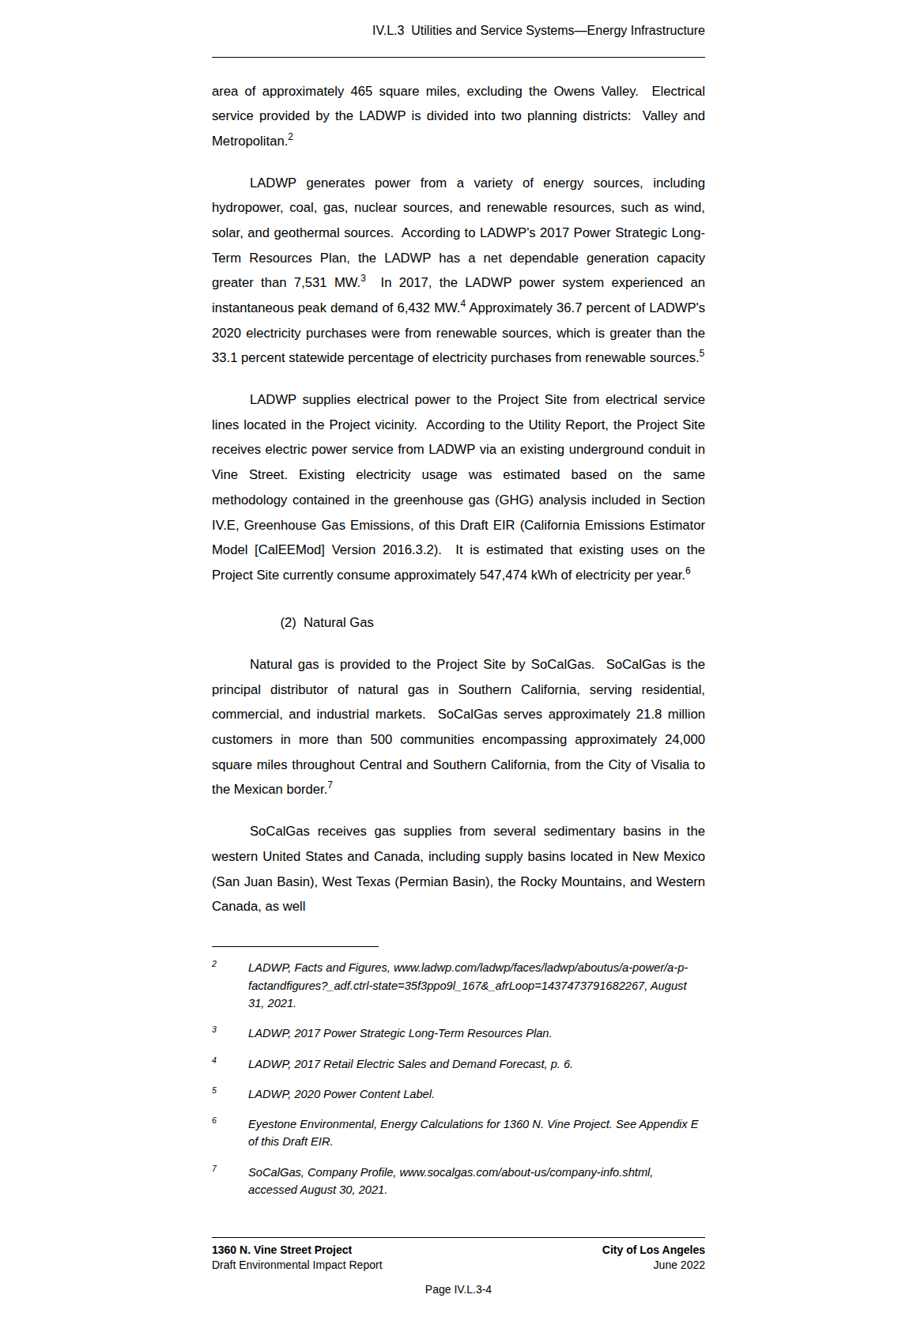IV.L.3 Utilities and Service Systems—Energy Infrastructure
area of approximately 465 square miles, excluding the Owens Valley. Electrical service provided by the LADWP is divided into two planning districts: Valley and Metropolitan.2
LADWP generates power from a variety of energy sources, including hydropower, coal, gas, nuclear sources, and renewable resources, such as wind, solar, and geothermal sources. According to LADWP's 2017 Power Strategic Long-Term Resources Plan, the LADWP has a net dependable generation capacity greater than 7,531 MW.3 In 2017, the LADWP power system experienced an instantaneous peak demand of 6,432 MW.4 Approximately 36.7 percent of LADWP's 2020 electricity purchases were from renewable sources, which is greater than the 33.1 percent statewide percentage of electricity purchases from renewable sources.5
LADWP supplies electrical power to the Project Site from electrical service lines located in the Project vicinity. According to the Utility Report, the Project Site receives electric power service from LADWP via an existing underground conduit in Vine Street. Existing electricity usage was estimated based on the same methodology contained in the greenhouse gas (GHG) analysis included in Section IV.E, Greenhouse Gas Emissions, of this Draft EIR (California Emissions Estimator Model [CalEEMod] Version 2016.3.2). It is estimated that existing uses on the Project Site currently consume approximately 547,474 kWh of electricity per year.6
(2) Natural Gas
Natural gas is provided to the Project Site by SoCalGas. SoCalGas is the principal distributor of natural gas in Southern California, serving residential, commercial, and industrial markets. SoCalGas serves approximately 21.8 million customers in more than 500 communities encompassing approximately 24,000 square miles throughout Central and Southern California, from the City of Visalia to the Mexican border.7
SoCalGas receives gas supplies from several sedimentary basins in the western United States and Canada, including supply basins located in New Mexico (San Juan Basin), West Texas (Permian Basin), the Rocky Mountains, and Western Canada, as well
2
LADWP, Facts and Figures, www.ladwp.com/ladwp/faces/ladwp/aboutus/a-power/a-p-factandfigures?_adf.ctrl-state=35f3ppo9l_167&_afrLoop=1437473791682267, August 31, 2021.
3
LADWP, 2017 Power Strategic Long-Term Resources Plan.
4
LADWP, 2017 Retail Electric Sales and Demand Forecast, p. 6.
5
LADWP, 2020 Power Content Label.
6
Eyestone Environmental, Energy Calculations for 1360 N. Vine Project. See Appendix E of this Draft EIR.
7
SoCalGas, Company Profile, www.socalgas.com/about-us/company-info.shtml, accessed August 30, 2021.
1360 N. Vine Street Project
Draft Environmental Impact Report
City of Los Angeles
June 2022
Page IV.L.3-4